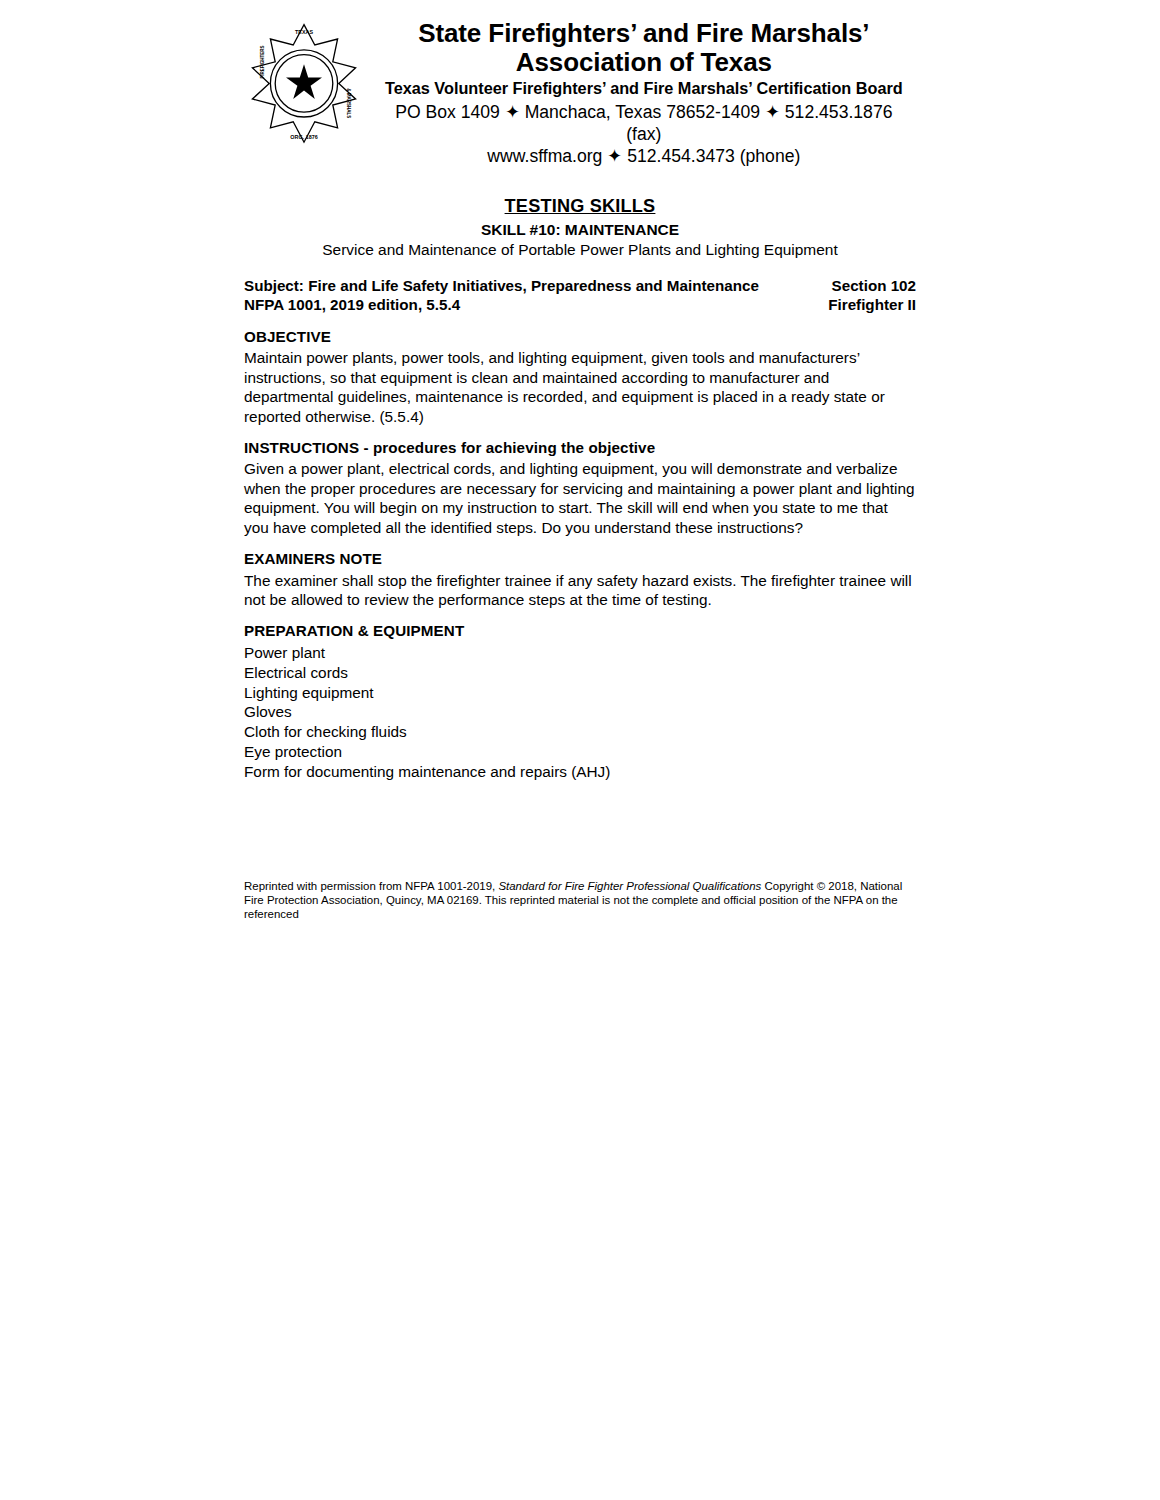TEXAS ORG. 1876 FIREFIGHTERS & MARSHALS
State Firefighters’ and Fire Marshals’ Association of Texas
Texas Volunteer Firefighters’ and Fire Marshals’ Certification Board
PO Box 1409 ✦ Manchaca, Texas 78652-1409 ✦ 512.453.1876 (fax) www.sffma.org ✦ 512.454.3473 (phone)
TESTING SKILLS
SKILL #10: MAINTENANCE
Service and Maintenance of Portable Power Plants and Lighting Equipment
Subject: Fire and Life Safety Initiatives, Preparedness and Maintenance Section 102
NFPA 1001, 2019 edition, 5.5.4 Firefighter II
OBJECTIVE
Maintain power plants, power tools, and lighting equipment, given tools and manufacturers’ instructions, so that equipment is clean and maintained according to manufacturer and departmental guidelines, maintenance is recorded, and equipment is placed in a ready state or reported otherwise. (5.5.4)
INSTRUCTIONS - procedures for achieving the objective
Given a power plant, electrical cords, and lighting equipment, you will demonstrate and verbalize when the proper procedures are necessary for servicing and maintaining a power plant and lighting equipment. You will begin on my instruction to start. The skill will end when you state to me that you have completed all the identified steps. Do you understand these instructions?
EXAMINERS NOTE
The examiner shall stop the firefighter trainee if any safety hazard exists. The firefighter trainee will not be allowed to review the performance steps at the time of testing.
PREPARATION & EQUIPMENT
Power plant
Electrical cords
Lighting equipment
Gloves
Cloth for checking fluids
Eye protection
Form for documenting maintenance and repairs (AHJ)
Reprinted with permission from NFPA 1001-2019, Standard for Fire Fighter Professional Qualifications Copyright © 2018, National Fire Protection Association, Quincy, MA 02169. This reprinted material is not the complete and official position of the NFPA on the referenced